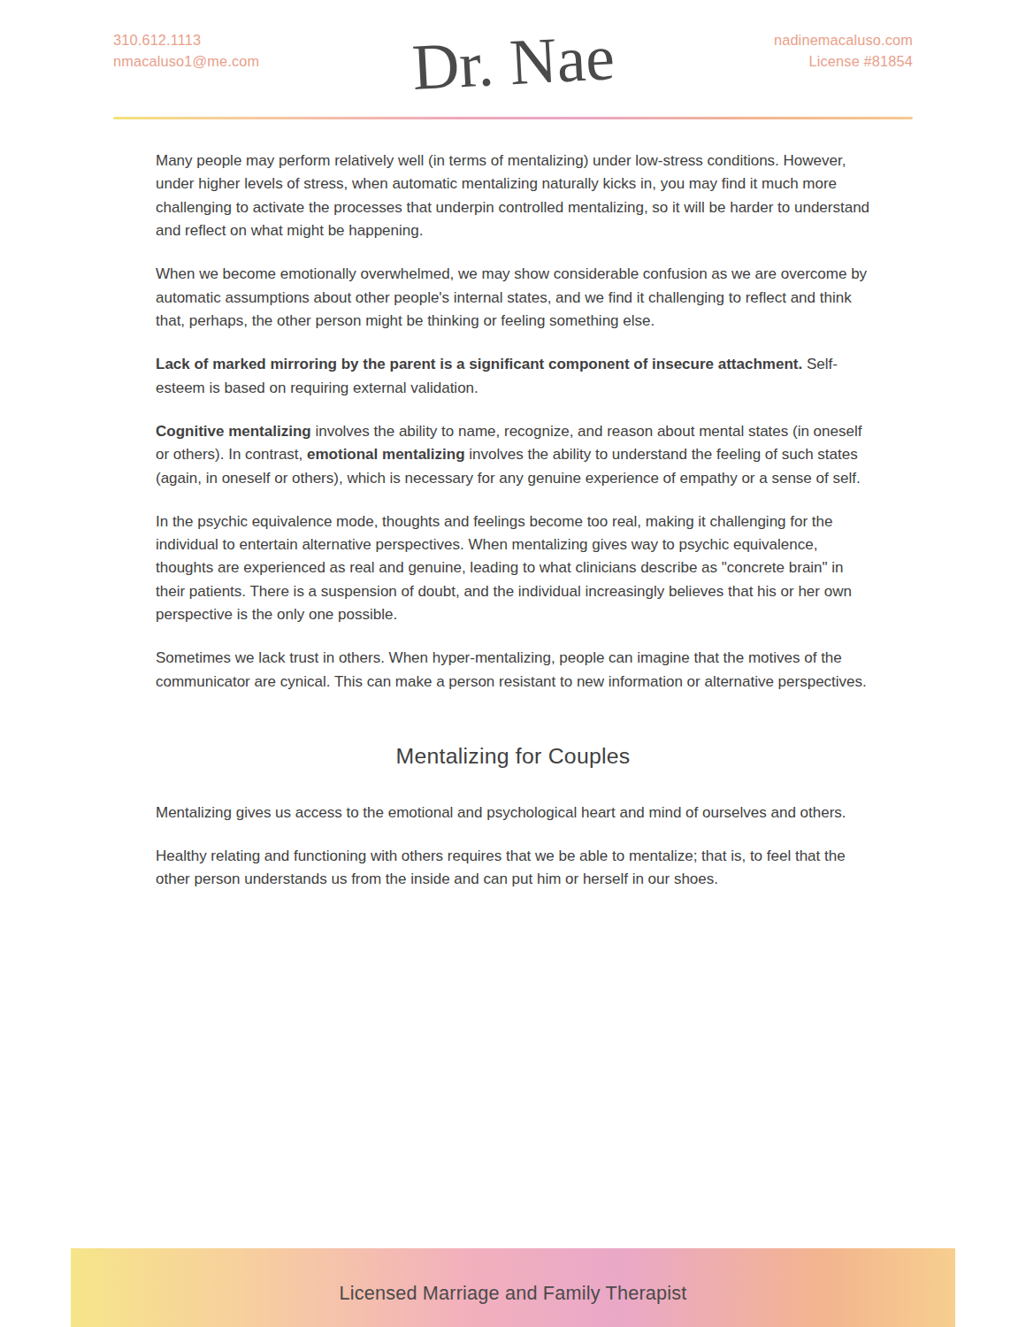310.612.1113
nmacaluso1@me.com
Dr. Nae
nadinemacaluso.com
License #81854
Many people may perform relatively well (in terms of mentalizing) under low-stress conditions. However, under higher levels of stress, when automatic mentalizing naturally kicks in, you may find it much more challenging to activate the processes that underpin controlled mentalizing, so it will be harder to understand and reflect on what might be happening.
When we become emotionally overwhelmed, we may show considerable confusion as we are overcome by automatic assumptions about other people's internal states, and we find it challenging to reflect and think that, perhaps, the other person might be thinking or feeling something else.
Lack of marked mirroring by the parent is a significant component of insecure attachment. Self-esteem is based on requiring external validation.
Cognitive mentalizing involves the ability to name, recognize, and reason about mental states (in oneself or others). In contrast, emotional mentalizing involves the ability to understand the feeling of such states (again, in oneself or others), which is necessary for any genuine experience of empathy or a sense of self.
In the psychic equivalence mode, thoughts and feelings become too real, making it challenging for the individual to entertain alternative perspectives. When mentalizing gives way to psychic equivalence, thoughts are experienced as real and genuine, leading to what clinicians describe as "concrete brain" in their patients. There is a suspension of doubt, and the individual increasingly believes that his or her own perspective is the only one possible.
Sometimes we lack trust in others. When hyper-mentalizing, people can imagine that the motives of the communicator are cynical. This can make a person resistant to new information or alternative perspectives.
Mentalizing for Couples
Mentalizing gives us access to the emotional and psychological heart and mind of ourselves and others.
Healthy relating and functioning with others requires that we be able to mentalize; that is, to feel that the other person understands us from the inside and can put him or herself in our shoes.
Licensed Marriage and Family Therapist